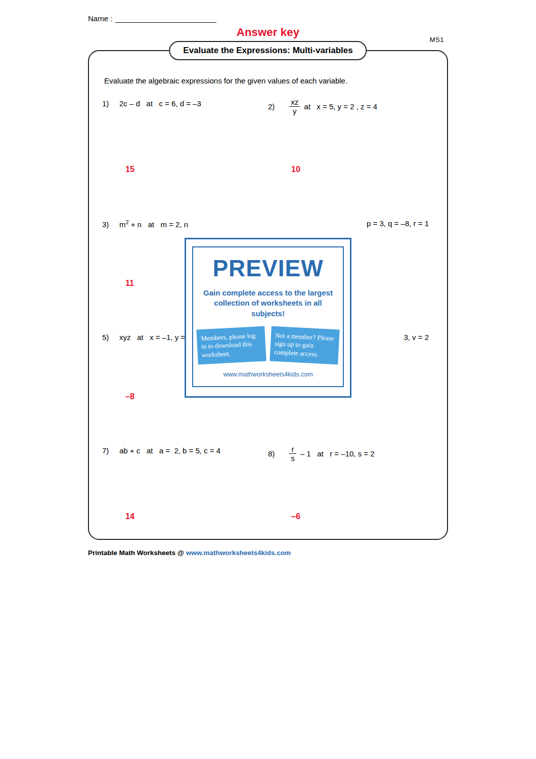Name :
Answer key
MS1
Evaluate the Expressions: Multi-variables
Evaluate the algebraic expressions for the given values of each variable.
1) 2c – d at c = 6, d = –3
2) xz y at x = 5, y = 2 , z = 4
15
10
3) m2 + n at m = 2, n
p = 3, q = –8, r = 1
11
5) xyz at x = –1, y =
3, v = 2
–8
7) ab + c at a = 2, b = 5, c = 4
8) rs – 1 at r = –10, s = 2
14
–6
PREVIEW
Gain complete access to the largest
collection of worksheets in all subjects!
Members, please log in to download this worksheet.
Not a member? Please sign up to gain complete access.
www.mathworksheets4kids.com
Printable Math Worksheets @ www.mathworksheets4kids.com